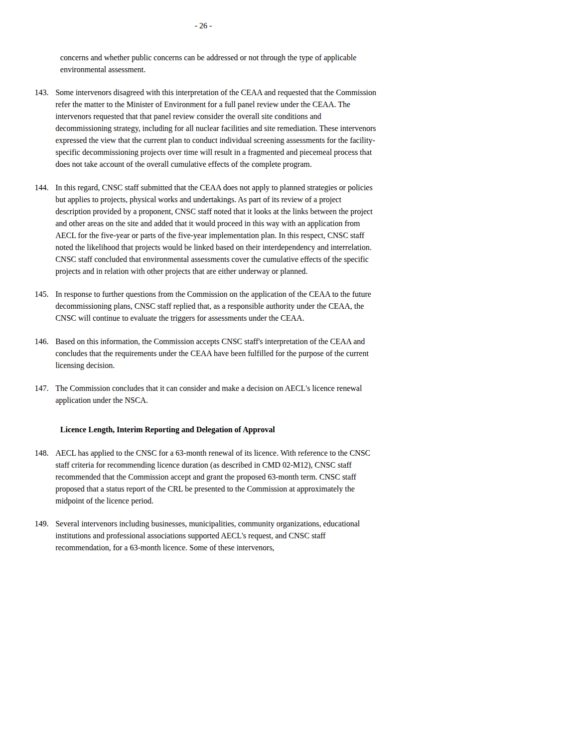- 26 -
concerns and whether public concerns can be addressed or not through the type of applicable environmental assessment.
143.
Some intervenors disagreed with this interpretation of the CEAA and requested that the Commission refer the matter to the Minister of Environment for a full panel review under the CEAA. The intervenors requested that that panel review consider the overall site conditions and decommissioning strategy, including for all nuclear facilities and site remediation. These intervenors expressed the view that the current plan to conduct individual screening assessments for the facility-specific decommissioning projects over time will result in a fragmented and piecemeal process that does not take account of the overall cumulative effects of the complete program.
144.
In this regard, CNSC staff submitted that the CEAA does not apply to planned strategies or policies but applies to projects, physical works and undertakings. As part of its review of a project description provided by a proponent, CNSC staff noted that it looks at the links between the project and other areas on the site and added that it would proceed in this way with an application from AECL for the five-year or parts of the five-year implementation plan. In this respect, CNSC staff noted the likelihood that projects would be linked based on their interdependency and interrelation. CNSC staff concluded that environmental assessments cover the cumulative effects of the specific projects and in relation with other projects that are either underway or planned.
145.
In response to further questions from the Commission on the application of the CEAA to the future decommissioning plans, CNSC staff replied that, as a responsible authority under the CEAA, the CNSC will continue to evaluate the triggers for assessments under the CEAA.
146.
Based on this information, the Commission accepts CNSC staff's interpretation of the CEAA and concludes that the requirements under the CEAA have been fulfilled for the purpose of the current licensing decision.
147.
The Commission concludes that it can consider and make a decision on AECL's licence renewal application under the NSCA.
Licence Length, Interim Reporting and Delegation of Approval
148.
AECL has applied to the CNSC for a 63-month renewal of its licence. With reference to the CNSC staff criteria for recommending licence duration (as described in CMD 02-M12), CNSC staff recommended that the Commission accept and grant the proposed 63-month term. CNSC staff proposed that a status report of the CRL be presented to the Commission at approximately the midpoint of the licence period.
149.
Several intervenors including businesses, municipalities, community organizations, educational institutions and professional associations supported AECL's request, and CNSC staff recommendation, for a 63-month licence. Some of these intervenors,